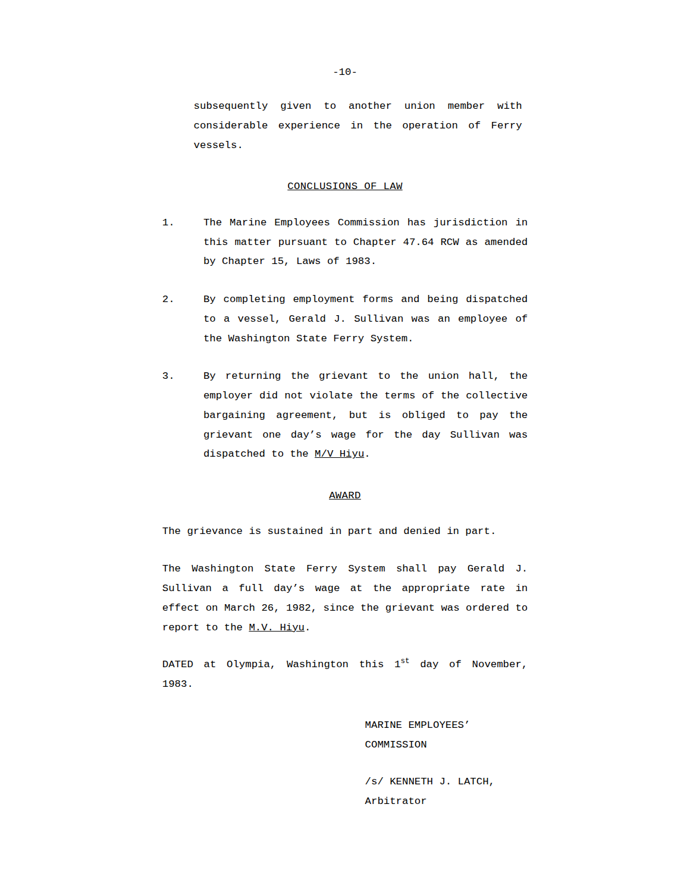-10-
subsequently given to another union member with considerable experience in the operation of Ferry vessels.
CONCLUSIONS OF LAW
1. The Marine Employees Commission has jurisdiction in this matter pursuant to Chapter 47.64 RCW as amended by Chapter 15, Laws of 1983.
2. By completing employment forms and being dispatched to a vessel, Gerald J. Sullivan was an employee of the Washington State Ferry System.
3. By returning the grievant to the union hall, the employer did not violate the terms of the collective bargaining agreement, but is obliged to pay the grievant one day’s wage for the day Sullivan was dispatched to the M/V Hiyu.
AWARD
The grievance is sustained in part and denied in part.
The Washington State Ferry System shall pay Gerald J. Sullivan a full day’s wage at the appropriate rate in effect on March 26, 1982, since the grievant was ordered to report to the M.V. Hiyu.
DATED at Olympia, Washington this 1st day of November, 1983.
MARINE EMPLOYEES’ COMMISSION
/s/ KENNETH J. LATCH, Arbitrator